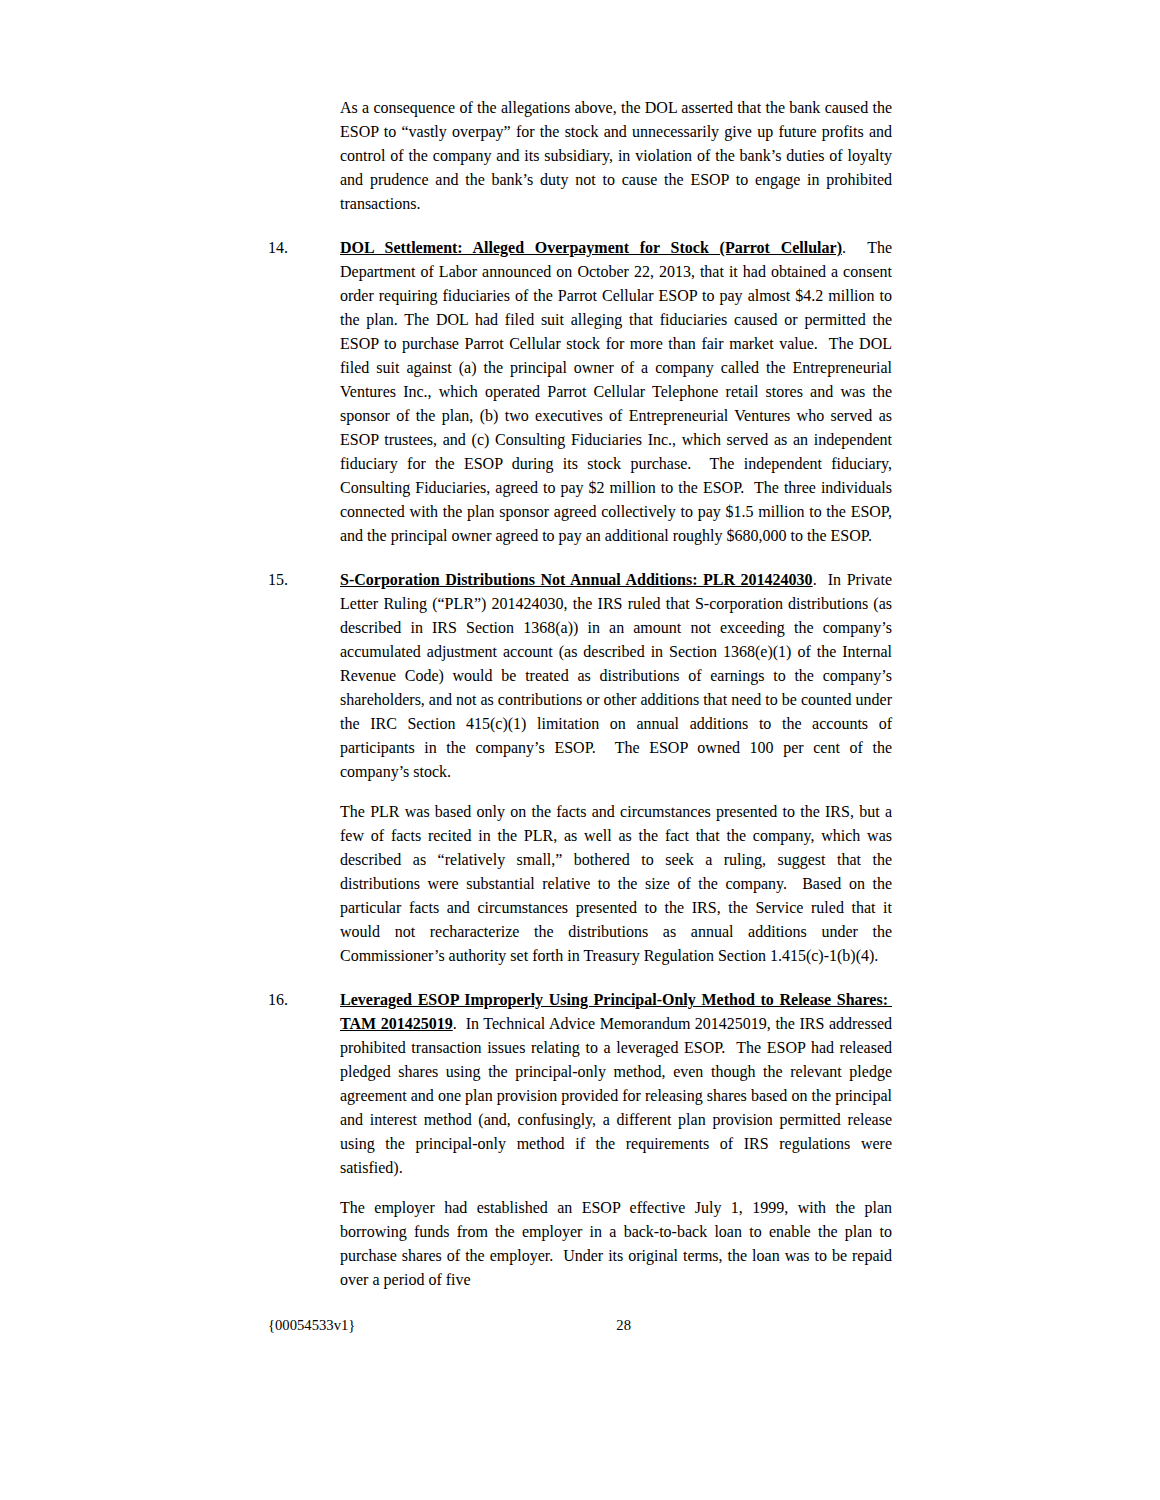As a consequence of the allegations above, the DOL asserted that the bank caused the ESOP to “vastly overpay” for the stock and unnecessarily give up future profits and control of the company and its subsidiary, in violation of the bank’s duties of loyalty and prudence and the bank’s duty not to cause the ESOP to engage in prohibited transactions.
14.
DOL Settlement: Alleged Overpayment for Stock (Parrot Cellular). The Department of Labor announced on October 22, 2013, that it had obtained a consent order requiring fiduciaries of the Parrot Cellular ESOP to pay almost $4.2 million to the plan. The DOL had filed suit alleging that fiduciaries caused or permitted the ESOP to purchase Parrot Cellular stock for more than fair market value. The DOL filed suit against (a) the principal owner of a company called the Entrepreneurial Ventures Inc., which operated Parrot Cellular Telephone retail stores and was the sponsor of the plan, (b) two executives of Entrepreneurial Ventures who served as ESOP trustees, and (c) Consulting Fiduciaries Inc., which served as an independent fiduciary for the ESOP during its stock purchase. The independent fiduciary, Consulting Fiduciaries, agreed to pay $2 million to the ESOP. The three individuals connected with the plan sponsor agreed collectively to pay $1.5 million to the ESOP, and the principal owner agreed to pay an additional roughly $680,000 to the ESOP.
15.
S-Corporation Distributions Not Annual Additions: PLR 201424030. In Private Letter Ruling (“PLR”) 201424030, the IRS ruled that S-corporation distributions (as described in IRS Section 1368(a)) in an amount not exceeding the company’s accumulated adjustment account (as described in Section 1368(e)(1) of the Internal Revenue Code) would be treated as distributions of earnings to the company’s shareholders, and not as contributions or other additions that need to be counted under the IRC Section 415(c)(1) limitation on annual additions to the accounts of participants in the company’s ESOP. The ESOP owned 100 per cent of the company’s stock.
The PLR was based only on the facts and circumstances presented to the IRS, but a few of facts recited in the PLR, as well as the fact that the company, which was described as “relatively small,” bothered to seek a ruling, suggest that the distributions were substantial relative to the size of the company. Based on the particular facts and circumstances presented to the IRS, the Service ruled that it would not recharacterize the distributions as annual additions under the Commissioner’s authority set forth in Treasury Regulation Section 1.415(c)-1(b)(4).
16.
Leveraged ESOP Improperly Using Principal-Only Method to Release Shares: TAM 201425019. In Technical Advice Memorandum 201425019, the IRS addressed prohibited transaction issues relating to a leveraged ESOP. The ESOP had released pledged shares using the principal-only method, even though the relevant pledge agreement and one plan provision provided for releasing shares based on the principal and interest method (and, confusingly, a different plan provision permitted release using the principal-only method if the requirements of IRS regulations were satisfied).
The employer had established an ESOP effective July 1, 1999, with the plan borrowing funds from the employer in a back-to-back loan to enable the plan to purchase shares of the employer. Under its original terms, the loan was to be repaid over a period of five
{00054533v1}
28